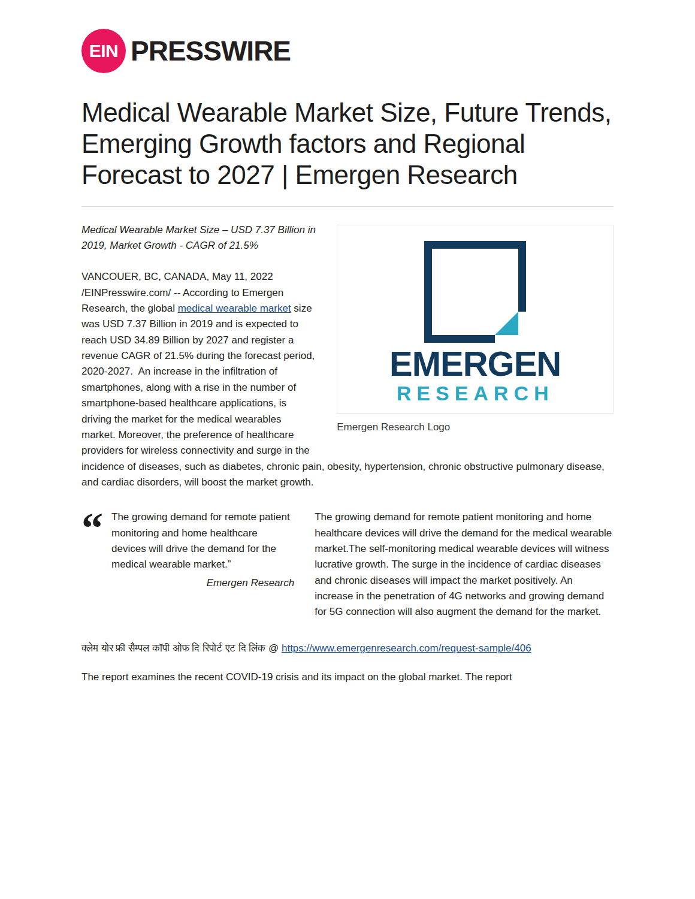EIN
PRESSWIRE
Medical Wearable Market Size, Future Trends, Emerging Growth factors and Regional Forecast to 2027 | Emergen Research
EMERGEN
RESEARCH
Emergen Research Logo
Medical Wearable Market Size – USD 7.37 Billion in 2019, Market Growth - CAGR of 21.5%
VANCOUER, BC, CANADA, May 11, 2022 /EINPresswire.com/ -- According to Emergen Research, the global medical wearable market size was USD 7.37 Billion in 2019 and is expected to reach USD 34.89 Billion by 2027 and register a revenue CAGR of 21.5% during the forecast period, 2020-2027. An increase in the infiltration of smartphones, along with a rise in the number of smartphone-based healthcare applications, is driving the market for the medical wearables market. Moreover, the preference of healthcare providers for wireless connectivity and surge in the incidence of diseases, such as diabetes, chronic pain, obesity, hypertension, chronic obstructive pulmonary disease, and cardiac disorders, will boost the market growth.
“
The growing demand for remote patient monitoring and home healthcare devices will drive the demand for the medical wearable market.”
Emergen Research
The growing demand for remote patient monitoring and home healthcare devices will drive the demand for the medical wearable market.The self-monitoring medical wearable devices will witness lucrative growth. The surge in the incidence of cardiac diseases and chronic diseases will impact the market positively. An increase in the penetration of 4G networks and growing demand for 5G connection will also augment the demand for the market.
क्लेम योर फ्री सैम्पल कॉपी ओफ दि रिपोर्ट एट दि लिंक @ https://www.emergenresearch.com/request-sample/406
The report examines the recent COVID-19 crisis and its impact on the global market. The report